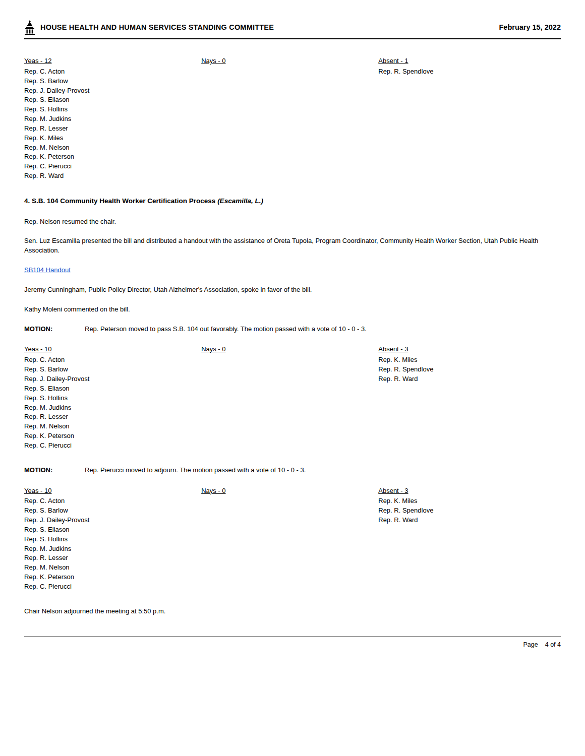HOUSE HEALTH AND HUMAN SERVICES STANDING COMMITTEE
February 15, 2022
Yeas - 12
Rep. C. Acton
Rep. S. Barlow
Rep. J. Dailey-Provost
Rep. S. Eliason
Rep. S. Hollins
Rep. M. Judkins
Rep. R. Lesser
Rep. K. Miles
Rep. M. Nelson
Rep. K. Peterson
Rep. C. Pierucci
Rep. R. Ward
Nays - 0
Absent - 1
Rep. R. Spendlove
4. S.B. 104 Community Health Worker Certification Process (Escamilla, L.)
Rep. Nelson resumed the chair.
Sen. Luz Escamilla presented the bill and distributed a handout with the assistance of Oreta Tupola, Program Coordinator, Community Health Worker Section, Utah Public Health Association.
SB104 Handout
Jeremy Cunningham, Public Policy Director, Utah Alzheimer's Association, spoke in favor of the bill.
Kathy Moleni commented on the bill.
MOTION:
Rep. Peterson moved to pass S.B. 104 out favorably. The motion passed with a vote of 10 - 0 - 3.
Yeas - 10
Rep. C. Acton
Rep. S. Barlow
Rep. J. Dailey-Provost
Rep. S. Eliason
Rep. S. Hollins
Rep. M. Judkins
Rep. R. Lesser
Rep. M. Nelson
Rep. K. Peterson
Rep. C. Pierucci
Nays - 0
Absent - 3
Rep. K. Miles
Rep. R. Spendlove
Rep. R. Ward
MOTION:
Rep. Pierucci moved to adjourn. The motion passed with a vote of 10 - 0 - 3.
Yeas - 10
Rep. C. Acton
Rep. S. Barlow
Rep. J. Dailey-Provost
Rep. S. Eliason
Rep. S. Hollins
Rep. M. Judkins
Rep. R. Lesser
Rep. M. Nelson
Rep. K. Peterson
Rep. C. Pierucci
Nays - 0
Absent - 3
Rep. K. Miles
Rep. R. Spendlove
Rep. R. Ward
Chair Nelson adjourned the meeting at 5:50 p.m.
Page4 of 4